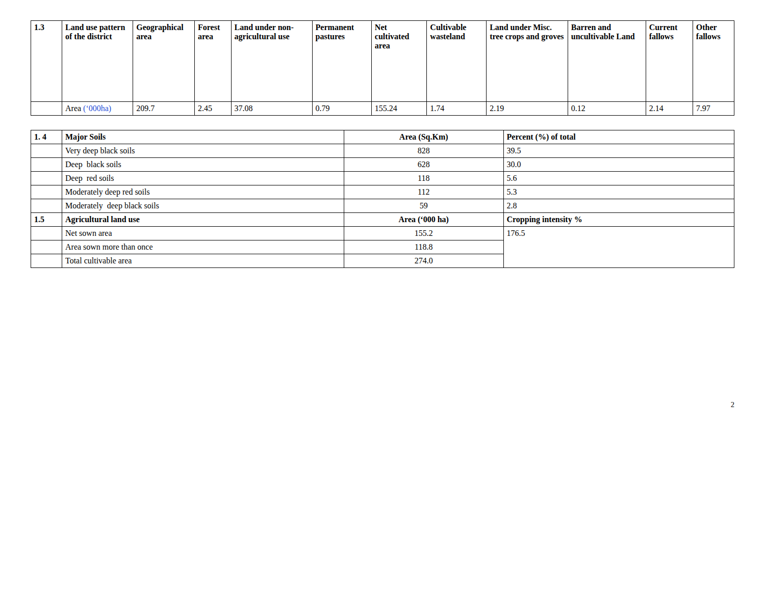| 1.3 | Land use pattern of the district | Geographical area | Forest area | Land under non-agricultural use | Permanent pastures | Net cultivated area | Cultivable wasteland | Land under Misc. tree crops and groves | Barren and uncultivable Land | Current fallows | Other fallows |
| --- | --- | --- | --- | --- | --- | --- | --- | --- | --- | --- | --- |
| | Area (‘000ha) | 209.7 | 2.45 | 37.08 | 0.79 | 155.24 | 1.74 | 2.19 | 0.12 | 2.14 | 7.97 |
| 1. 4 | Major Soils | Area (Sq.Km) | Percent (%) of total |
| | Very deep black soils | 828 | 39.5 |
| | Deep black soils | 628 | 30.0 |
| | Deep red soils | 118 | 5.6 |
| | Moderately deep red soils | 112 | 5.3 |
| | Moderately deep black soils | 59 | 2.8 |
| 1.5 | Agricultural land use | Area (‘000 ha) | Cropping intensity % |
| | Net sown area | 155.2 | 176.5 |
| | Area sown more than once | 118.8 |
| | Total cultivable area | 274.0 |
2